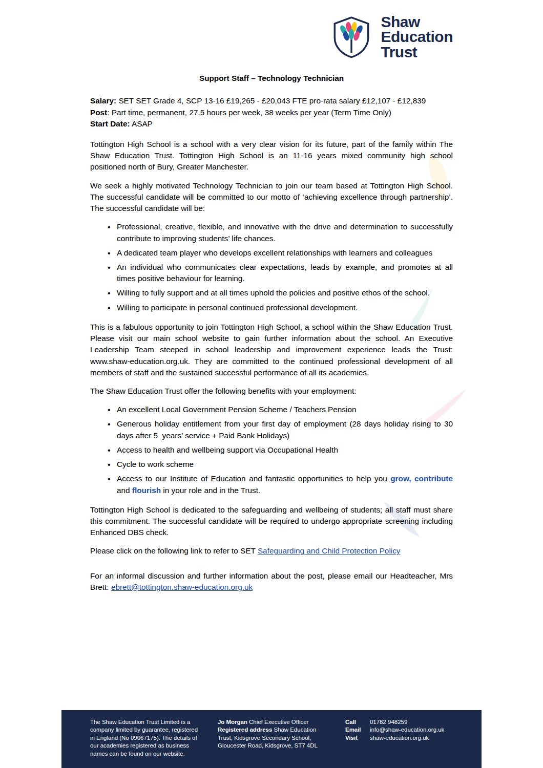Shaw Education Trust
Support Staff – Technology Technician
Salary: SET SET Grade 4, SCP 13-16 £19,265 - £20,043 FTE pro-rata salary £12,107 - £12,839
Post: Part time, permanent, 27.5 hours per week, 38 weeks per year (Term Time Only)
Start Date: ASAP
Tottington High School is a school with a very clear vision for its future, part of the family within The Shaw Education Trust. Tottington High School is an 11-16 years mixed community high school positioned north of Bury, Greater Manchester.
We seek a highly motivated Technology Technician to join our team based at Tottington High School. The successful candidate will be committed to our motto of ‘achieving excellence through partnership’. The successful candidate will be:
Professional, creative, flexible, and innovative with the drive and determination to successfully contribute to improving students’ life chances.
A dedicated team player who develops excellent relationships with learners and colleagues
An individual who communicates clear expectations, leads by example, and promotes at all times positive behaviour for learning.
Willing to fully support and at all times uphold the policies and positive ethos of the school.
Willing to participate in personal continued professional development.
This is a fabulous opportunity to join Tottington High School, a school within the Shaw Education Trust. Please visit our main school website to gain further information about the school. An Executive Leadership Team steeped in school leadership and improvement experience leads the Trust: www.shaw-education.org.uk. They are committed to the continued professional development of all members of staff and the sustained successful performance of all its academies.
The Shaw Education Trust offer the following benefits with your employment:
An excellent Local Government Pension Scheme / Teachers Pension
Generous holiday entitlement from your first day of employment (28 days holiday rising to 30 days after 5 years’ service + Paid Bank Holidays)
Access to health and wellbeing support via Occupational Health
Cycle to work scheme
Access to our Institute of Education and fantastic opportunities to help you grow, contribute and flourish in your role and in the Trust.
Tottington High School is dedicated to the safeguarding and wellbeing of students; all staff must share this commitment. The successful candidate will be required to undergo appropriate screening including Enhanced DBS check.
Please click on the following link to refer to SET Safeguarding and Child Protection Policy
For an informal discussion and further information about the post, please email our Headteacher, Mrs Brett: ebrett@tottington.shaw-education.org.uk
The Shaw Education Trust Limited is a company limited by guarantee, registered in England (No 09067175). The details of our academies registered as business names can be found on our website.
Jo Morgan Chief Executive Officer
Registered address Shaw Education Trust, Kidsgrove Secondary School, Gloucester Road, Kidsgrove, ST7 4DL
Call 01782 948259
Email info@shaw-education.org.uk
Visit shaw-education.org.uk